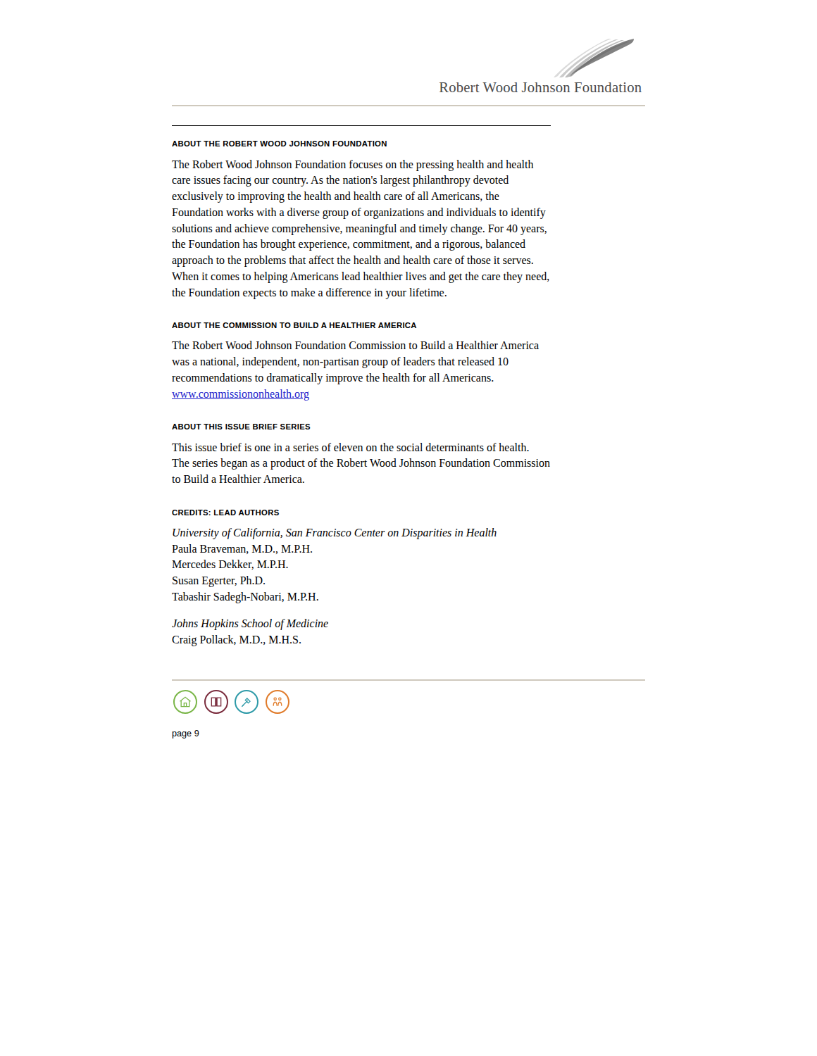Robert Wood Johnson Foundation
ABOUT THE ROBERT WOOD JOHNSON FOUNDATION
The Robert Wood Johnson Foundation focuses on the pressing health and health care issues facing our country. As the nation's largest philanthropy devoted exclusively to improving the health and health care of all Americans, the Foundation works with a diverse group of organizations and individuals to identify solutions and achieve comprehensive, meaningful and timely change. For 40 years, the Foundation has brought experience, commitment, and a rigorous, balanced approach to the problems that affect the health and health care of those it serves. When it comes to helping Americans lead healthier lives and get the care they need, the Foundation expects to make a difference in your lifetime.
ABOUT THE COMMISSION TO BUILD A HEALTHIER AMERICA
The Robert Wood Johnson Foundation Commission to Build a Healthier America was a national, independent, non-partisan group of leaders that released 10 recommendations to dramatically improve the health for all Americans. www.commissiononhealth.org
ABOUT THIS ISSUE BRIEF SERIES
This issue brief is one in a series of eleven on the social determinants of health. The series began as a product of the Robert Wood Johnson Foundation Commission to Build a Healthier America.
CREDITS: LEAD AUTHORS
University of California, San Francisco Center on Disparities in Health
Paula Braveman, M.D., M.P.H.
Mercedes Dekker, M.P.H.
Susan Egerter, Ph.D.
Tabashir Sadegh-Nobari, M.P.H.
Johns Hopkins School of Medicine
Craig Pollack, M.D., M.H.S.
page 9